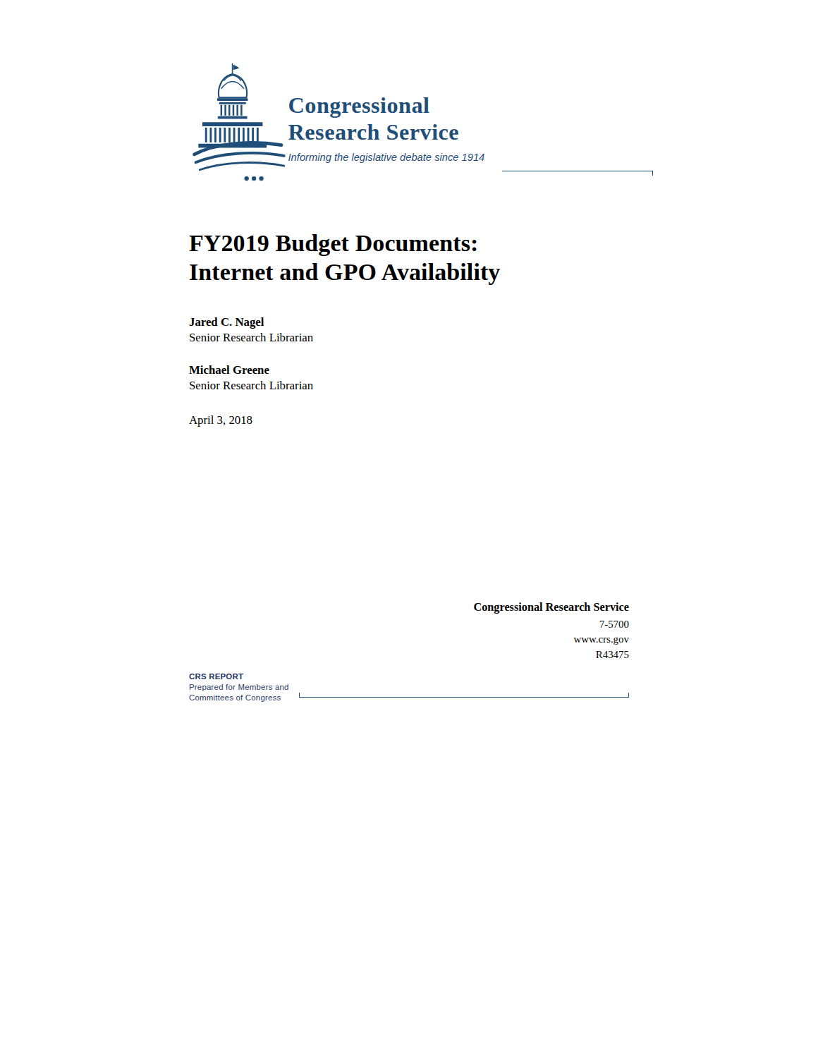Congressional Research Service — Informing the legislative debate since 1914 Congressional Research Service Informing the legislative debate since 1914
FY2019 Budget Documents: Internet and GPO Availability
Jared C. Nagel
Senior Research Librarian
Michael Greene
Senior Research Librarian
April 3, 2018
Congressional Research Service
7-5700
www.crs.gov
R43475
CRS REPORT
Prepared for Members and
Committees of Congress